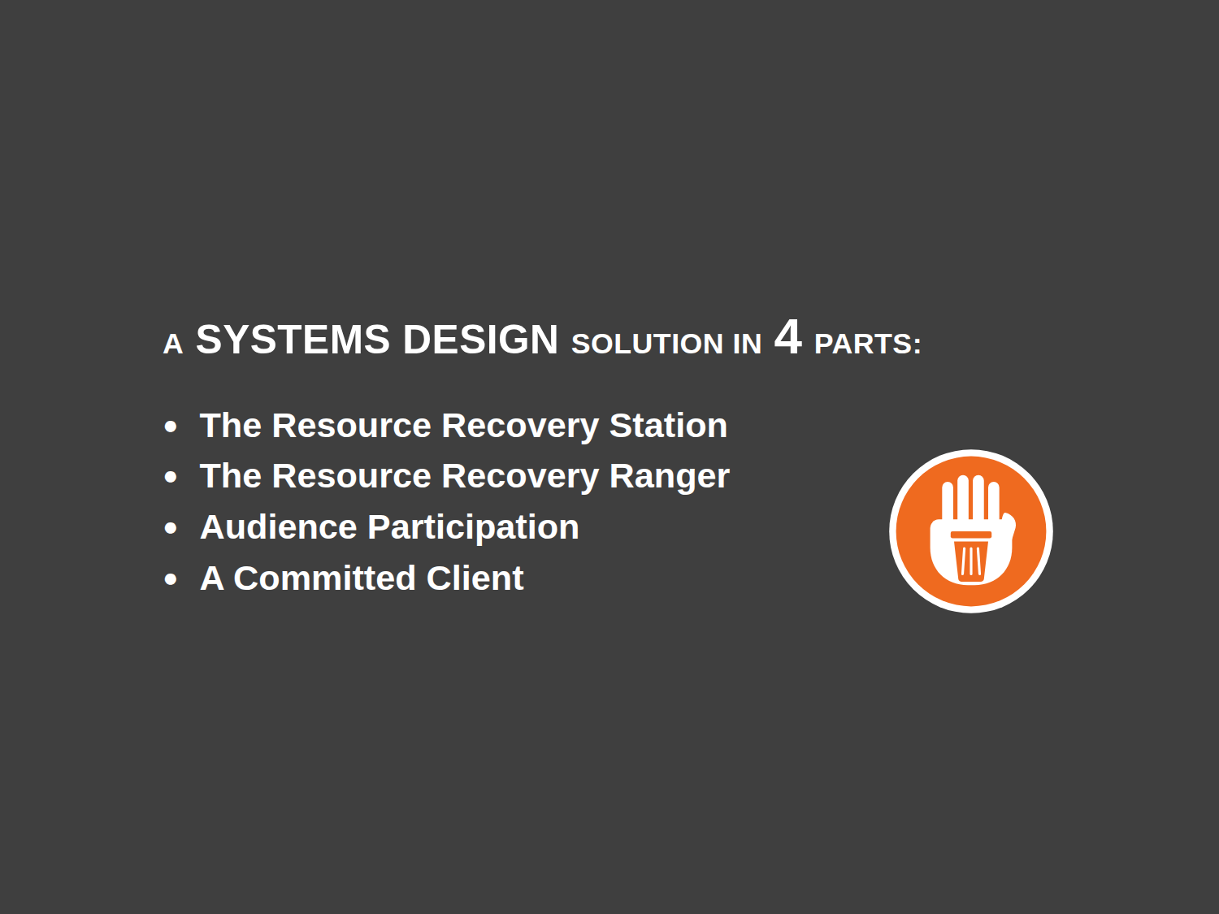A Systems Design solution in 4 parts:
●The Resource Recovery Station
●The Resource Recovery Ranger
●Audience Participation
●A Committed Client